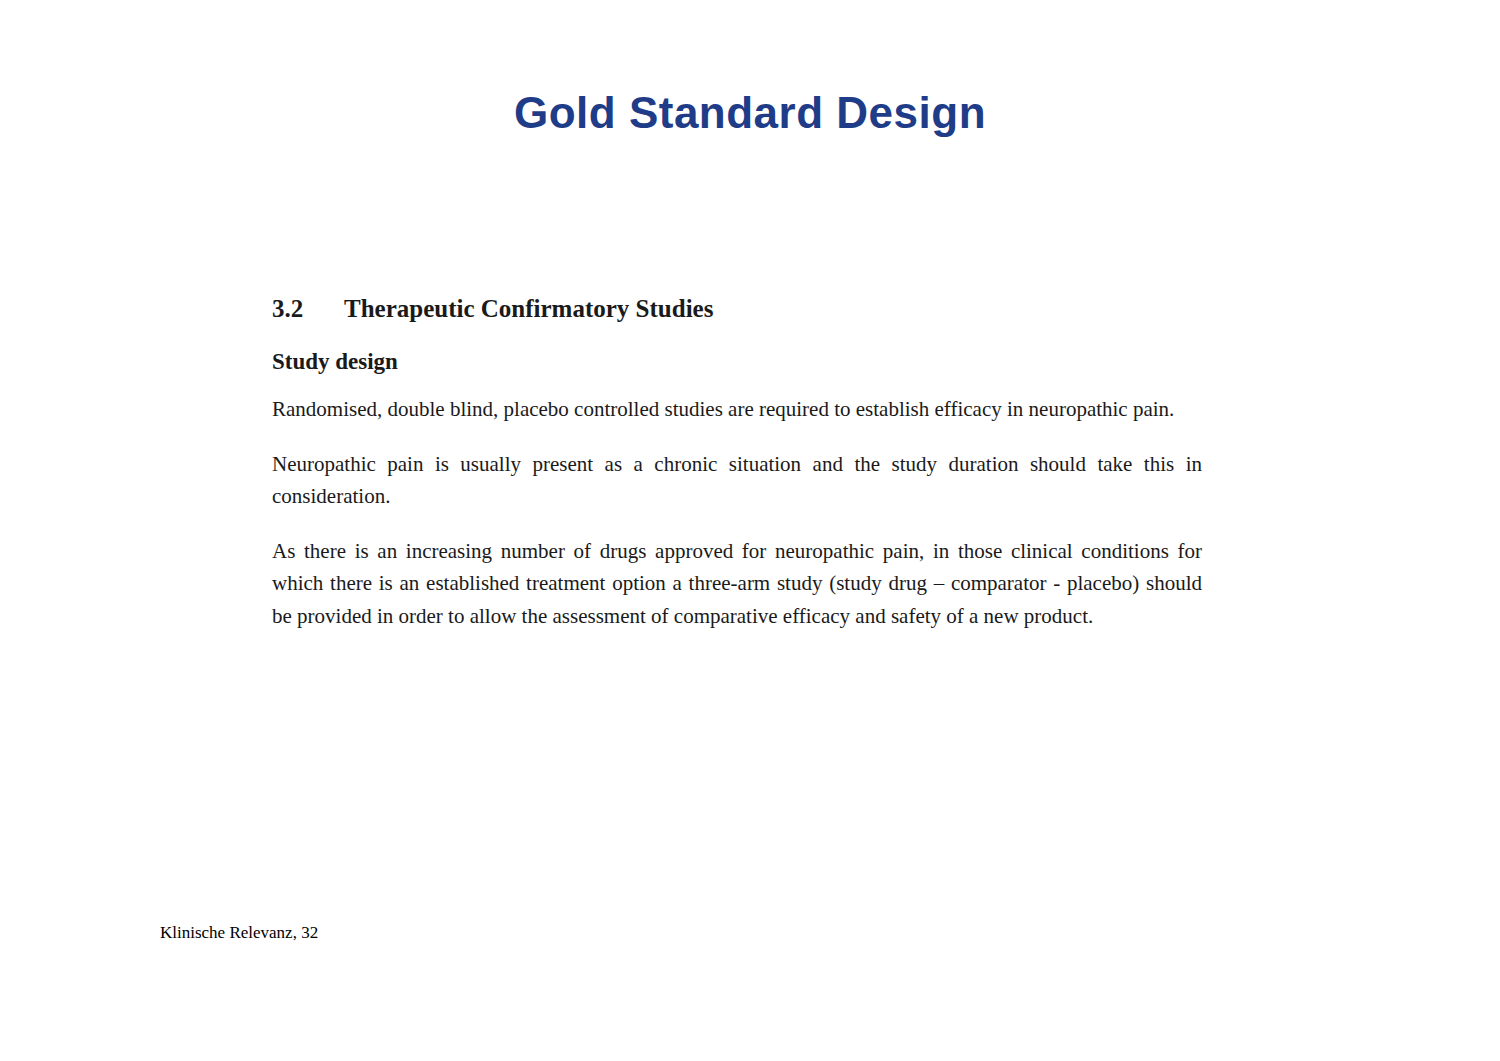Gold Standard Design
3.2 Therapeutic Confirmatory Studies
Study design
Randomised, double blind, placebo controlled studies are required to establish efficacy in neuropathic pain.
Neuropathic pain is usually present as a chronic situation and the study duration should take this in consideration.
As there is an increasing number of drugs approved for neuropathic pain, in those clinical conditions for which there is an established treatment option a three-arm study (study drug – comparator - placebo) should be provided in order to allow the assessment of comparative efficacy and safety of a new product.
Klinische Relevanz, 32